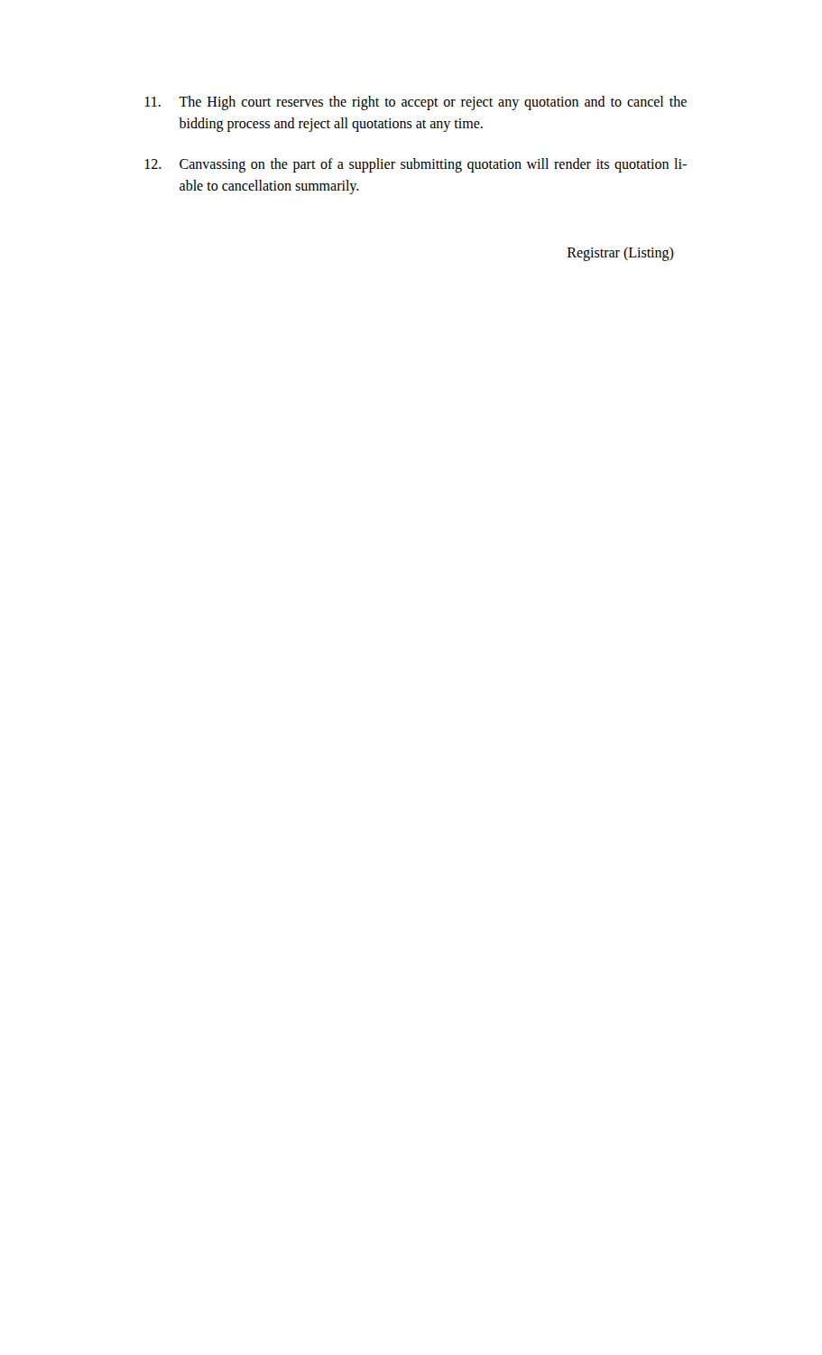11. The High court reserves the right to accept or reject any quotation and to cancel the bidding process and reject all quotations at any time.
12. Canvassing on the part of a supplier submitting quotation will render its quotation liable to cancellation summarily.
Registrar (Listing)